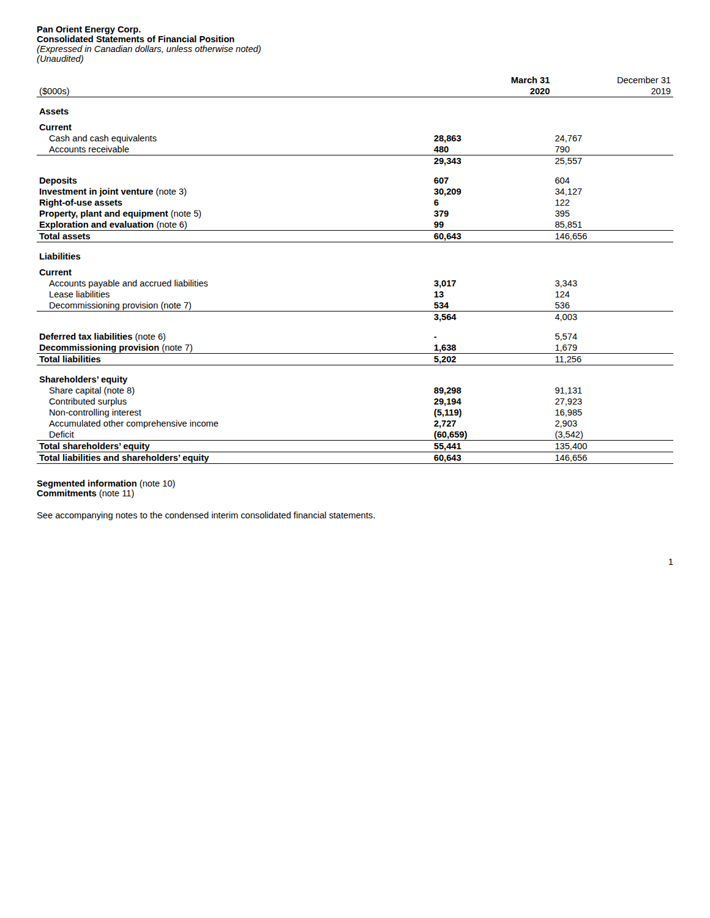Pan Orient Energy Corp.
Consolidated Statements of Financial Position
(Expressed in Canadian dollars, unless otherwise noted)
(Unaudited)
| | March 31 | December 31 |
| ($000s) | 2020 | 2019 |
| Assets | | |
| Current | | |
| Cash and cash equivalents | 28,863 | 24,767 |
| Accounts receivable | 480 | 790 |
| | 29,343 | 25,557 |
| Deposits | 607 | 604 |
| Investment in joint venture (note 3) | 30,209 | 34,127 |
| Right-of-use assets | 6 | 122 |
| Property, plant and equipment (note 5) | 379 | 395 |
| Exploration and evaluation (note 6) | 99 | 85,851 |
| Total assets | 60,643 | 146,656 |
| Liabilities | | |
| Current | | |
| Accounts payable and accrued liabilities | 3,017 | 3,343 |
| Lease liabilities | 13 | 124 |
| Decommissioning provision (note 7) | 534 | 536 |
| | 3,564 | 4,003 |
| Deferred tax liabilities (note 6) | - | 5,574 |
| Decommissioning provision (note 7) | 1,638 | 1,679 |
| Total liabilities | 5,202 | 11,256 |
| Shareholders’ equity | | |
| Share capital (note 8) | 89,298 | 91,131 |
| Contributed surplus | 29,194 | 27,923 |
| Non-controlling interest | (5,119) | 16,985 |
| Accumulated other comprehensive income | 2,727 | 2,903 |
| Deficit | (60,659) | (3,542) |
| Total shareholders’ equity | 55,441 | 135,400 |
| Total liabilities and shareholders’ equity | 60,643 | 146,656 |
Segmented information (note 10)
Commitments (note 11)
See accompanying notes to the condensed interim consolidated financial statements.
1